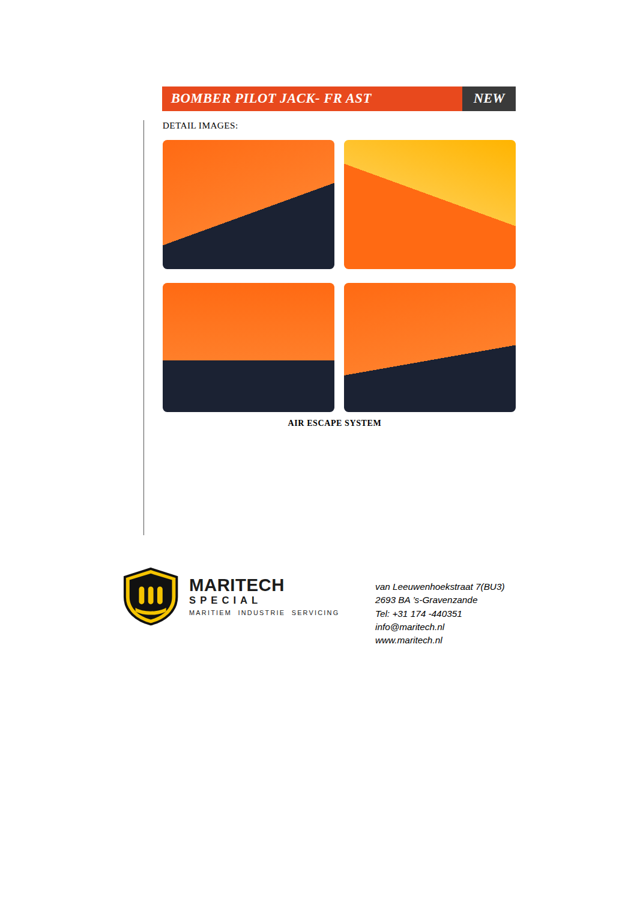BOMBER PILOT JACK- FR AST
NEW
DETAIL IMAGES:
AIR ESCAPE SYSTEM
MARITECH
SPECIAL
MARITIEM INDUSTRIE SERVICING
van Leeuwenhoekstraat 7(BU3)
2693 BA ’s-Gravenzande
Tel: +31 174 -440351
info@maritech.nl
www.maritech.nl